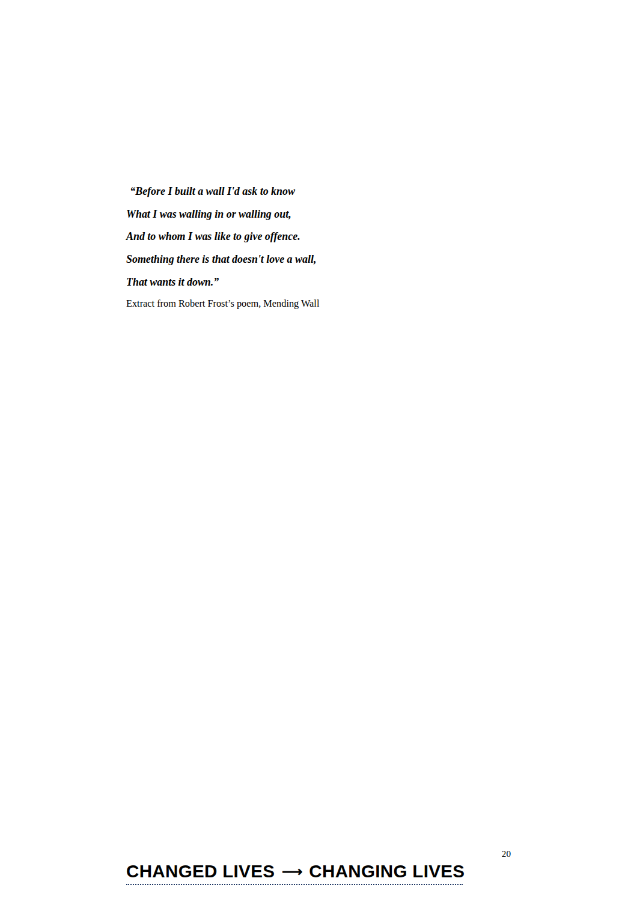“Before I built a wall I'd ask to know
What I was walling in or walling out,
And to whom I was like to give offence.
Something there is that doesn't love a wall,
That wants it down.”
Extract from Robert Frost’s poem, Mending Wall
20
CHANGED LIVES ⟶ CHANGING LIVES